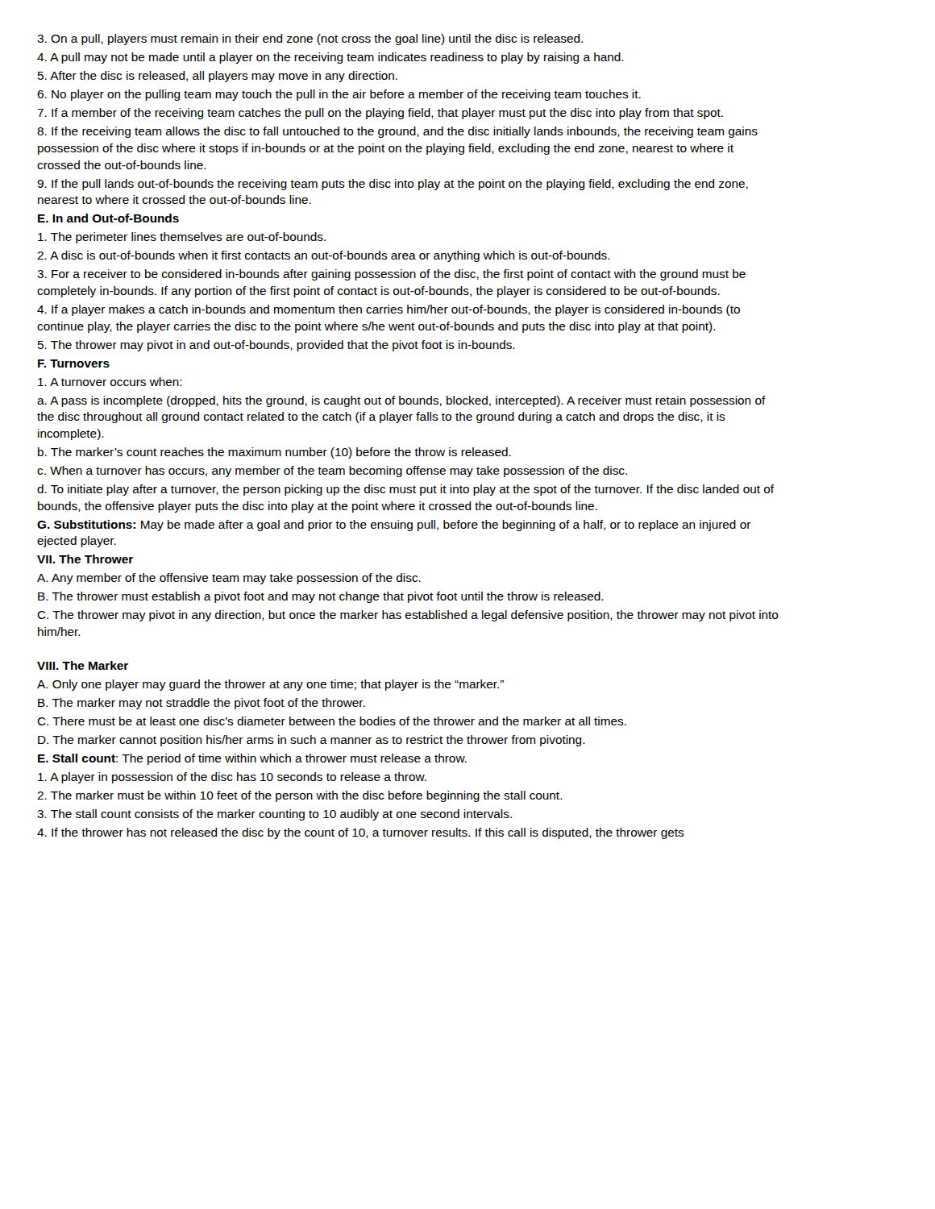3. On a pull, players must remain in their end zone (not cross the goal line) until the disc is released.
4. A pull may not be made until a player on the receiving team indicates readiness to play by raising a hand.
5. After the disc is released, all players may move in any direction.
6. No player on the pulling team may touch the pull in the air before a member of the receiving team touches it.
7. If a member of the receiving team catches the pull on the playing field, that player must put the disc into play from that spot.
8. If the receiving team allows the disc to fall untouched to the ground, and the disc initially lands inbounds, the receiving team gains possession of the disc where it stops if in-bounds or at the point on the playing field, excluding the end zone, nearest to where it crossed the out-of-bounds line.
9. If the pull lands out-of-bounds the receiving team puts the disc into play at the point on the playing field, excluding the end zone, nearest to where it crossed the out-of-bounds line.
E. In and Out-of-Bounds
1. The perimeter lines themselves are out-of-bounds.
2. A disc is out-of-bounds when it first contacts an out-of-bounds area or anything which is out-of-bounds.
3. For a receiver to be considered in-bounds after gaining possession of the disc, the first point of contact with the ground must be completely in-bounds. If any portion of the first point of contact is out-of-bounds, the player is considered to be out-of-bounds.
4. If a player makes a catch in-bounds and momentum then carries him/her out-of-bounds, the player is considered in-bounds (to continue play, the player carries the disc to the point where s/he went out-of-bounds and puts the disc into play at that point).
5. The thrower may pivot in and out-of-bounds, provided that the pivot foot is in-bounds.
F. Turnovers
1. A turnover occurs when:
a. A pass is incomplete (dropped, hits the ground, is caught out of bounds, blocked, intercepted). A receiver must retain possession of the disc throughout all ground contact related to the catch (if a player falls to the ground during a catch and drops the disc, it is incomplete).
b. The marker’s count reaches the maximum number (10) before the throw is released.
c. When a turnover has occurs, any member of the team becoming offense may take possession of the disc.
d. To initiate play after a turnover, the person picking up the disc must put it into play at the spot of the turnover. If the disc landed out of bounds, the offensive player puts the disc into play at the point where it crossed the out-of-bounds line.
G. Substitutions: May be made after a goal and prior to the ensuing pull, before the beginning of a half, or to replace an injured or ejected player.
VII. The Thrower
A. Any member of the offensive team may take possession of the disc.
B. The thrower must establish a pivot foot and may not change that pivot foot until the throw is released.
C. The thrower may pivot in any direction, but once the marker has established a legal defensive position, the thrower may not pivot into him/her.
VIII. The Marker
A. Only one player may guard the thrower at any one time; that player is the “marker.”
B. The marker may not straddle the pivot foot of the thrower.
C. There must be at least one disc's diameter between the bodies of the thrower and the marker at all times.
D. The marker cannot position his/her arms in such a manner as to restrict the thrower from pivoting.
E. Stall count: The period of time within which a thrower must release a throw.
1. A player in possession of the disc has 10 seconds to release a throw.
2. The marker must be within 10 feet of the person with the disc before beginning the stall count.
3. The stall count consists of the marker counting to 10 audibly at one second intervals.
4. If the thrower has not released the disc by the count of 10, a turnover results. If this call is disputed, the thrower gets